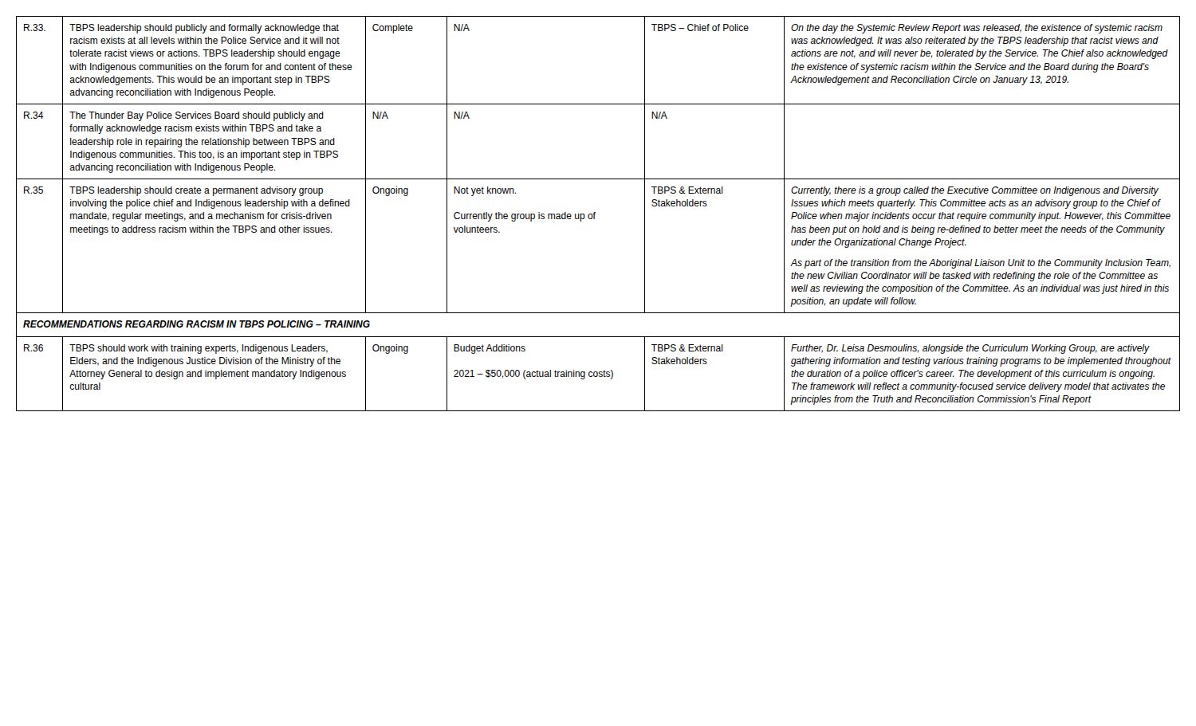| R.33. | TBPS leadership should publicly and formally acknowledge that racism exists at all levels within the Police Service and it will not tolerate racist views or actions. TBPS leadership should engage with Indigenous communities on the forum for and content of these acknowledgements. This would be an important step in TBPS advancing reconciliation with Indigenous People. | Complete | N/A | TBPS – Chief of Police | On the day the Systemic Review Report was released, the existence of systemic racism was acknowledged. It was also reiterated by the TBPS leadership that racist views and actions are not, and will never be, tolerated by the Service. The Chief also acknowledged the existence of systemic racism within the Service and the Board during the Board's Acknowledgement and Reconciliation Circle on January 13, 2019. |
| R.34 | The Thunder Bay Police Services Board should publicly and formally acknowledge racism exists within TBPS and take a leadership role in repairing the relationship between TBPS and Indigenous communities. This too, is an important step in TBPS advancing reconciliation with Indigenous People. | N/A | N/A | N/A | |
| R.35 | TBPS leadership should create a permanent advisory group involving the police chief and Indigenous leadership with a defined mandate, regular meetings, and a mechanism for crisis-driven meetings to address racism within the TBPS and other issues. | Ongoing | Not yet known. Currently the group is made up of volunteers. | TBPS & External Stakeholders | Currently, there is a group called the Executive Committee on Indigenous and Diversity Issues which meets quarterly. This Committee acts as an advisory group to the Chief of Police when major incidents occur that require community input. However, this Committee has been put on hold and is being re-defined to better meet the needs of the Community under the Organizational Change Project. As part of the transition from the Aboriginal Liaison Unit to the Community Inclusion Team, the new Civilian Coordinator will be tasked with redefining the role of the Committee as well as reviewing the composition of the Committee. As an individual was just hired in this position, an update will follow. |
| RECOMMENDATIONS REGARDING RACISM IN TBPS POLICING – TRAINING |
| R.36 | TBPS should work with training experts, Indigenous Leaders, Elders, and the Indigenous Justice Division of the Ministry of the Attorney General to design and implement mandatory Indigenous cultural | Ongoing | Budget Additions 2021 – $50,000 (actual training costs) | TBPS & External Stakeholders | Further, Dr. Leisa Desmoulins, alongside the Curriculum Working Group, are actively gathering information and testing various training programs to be implemented throughout the duration of a police officer's career. The development of this curriculum is ongoing. The framework will reflect a community-focused service delivery model that activates the principles from the Truth and Reconciliation Commission's Final Report |